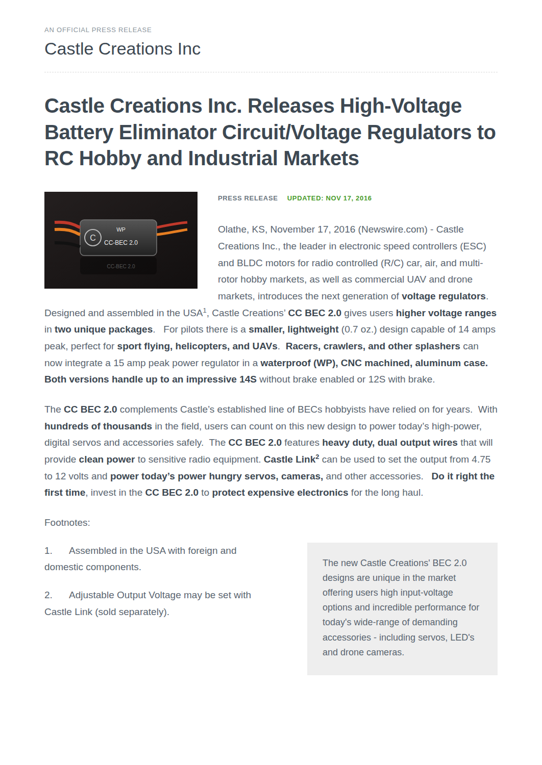An Official Press Release
Castle Creations Inc
Castle Creations Inc. Releases High-Voltage Battery Eliminator Circuit/Voltage Regulators to RC Hobby and Industrial Markets
Press Release Updated: Nov 17, 2016
Olathe, KS, November 17, 2016 (Newswire.com) - Castle Creations Inc., the leader in electronic speed controllers (ESC) and BLDC motors for radio controlled (R/C) car, air, and multi-rotor hobby markets, as well as commercial UAV and drone markets, introduces the next generation of voltage regulators. Designed and assembled in the USA1, Castle Creations’ CC BEC 2.0 gives users higher voltage ranges in two unique packages. For pilots there is a smaller, lightweight (0.7 oz.) design capable of 14 amps peak, perfect for sport flying, helicopters, and UAVs. Racers, crawlers, and other splashers can now integrate a 15 amp peak power regulator in a waterproof (WP), CNC machined, aluminum case. Both versions handle up to an impressive 14S without brake enabled or 12S with brake.
The CC BEC 2.0 complements Castle’s established line of BECs hobbyists have relied on for years. With hundreds of thousands in the field, users can count on this new design to power today’s high-power, digital servos and accessories safely. The CC BEC 2.0 features heavy duty, dual output wires that will provide clean power to sensitive radio equipment. Castle Link2 can be used to set the output from 4.75 to 12 volts and power today’s power hungry servos, cameras, and other accessories. Do it right the first time, invest in the CC BEC 2.0 to protect expensive electronics for the long haul.
Footnotes:
1. Assembled in the USA with foreign and domestic components.
2. Adjustable Output Voltage may be set with Castle Link (sold separately).
The new Castle Creations' BEC 2.0 designs are unique in the market offering users high input-voltage options and incredible performance for today's wide-range of demanding accessories - including servos, LED's and drone cameras.